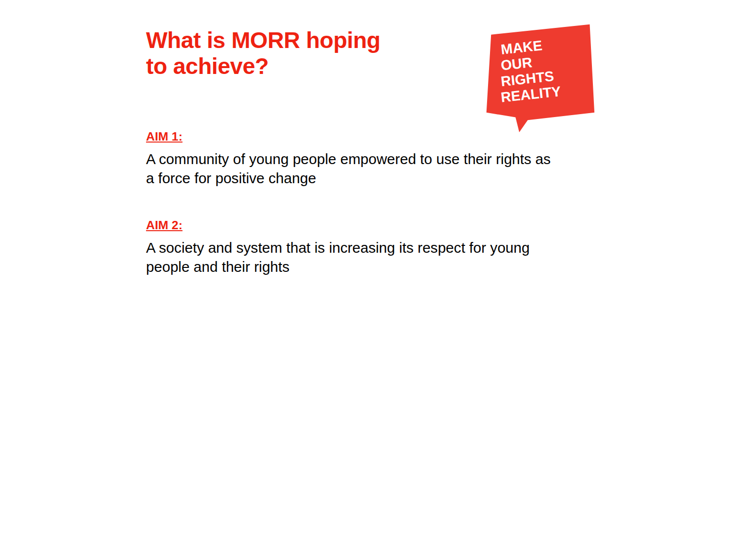Make Our Rights Reality MAKE OUR RIGHTS REALITY
What is MORR hoping
to achieve?
AIM 1:
A community of young people empowered to use their rights as a force for positive change
AIM 2:
A society and system that is increasing its respect for young people and their rights